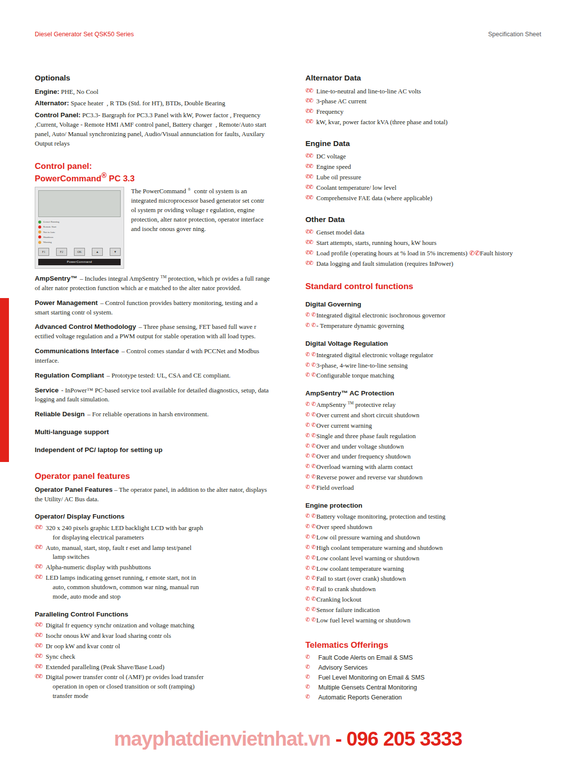Diesel Generator Set QSK50 Series
Specification Sheet
Optionals
Engine: PHE, No Cool
Alternator: Space heater , R TDs (Std. for HT), BTDs, Double Bearing
Control Panel: PC3.3- Bargraph for PC3.3 Panel with kW, Power factor , Frequency ,Current, Voltage - Remote HMI AMF control panel, Battery charger , Remote/Auto start panel, Auto/ Manual synchronizing panel, Audio/Visual annunciation for faults, Auxilary Output relays
Control panel:
PowerCommand® PC 3.3
Genset Running
Remote Start
Not in Auto
Shutdown
Warning
F1
F2
OK
▲
▼
PowerCommand
The PowerCommand ® contr ol system is an integrated microprocessor based generator set contr ol system pr oviding voltage r egulation, engine protection, alter nator protection, operator interface and isochr onous gover ning.
AmpSentry™ – Includes integral AmpSentry TM protection, which pr ovides a full range of alter nator protection function which ar e matched to the alter nator provided.
Power Management – Control function provides battery monitoring, testing and a smart starting contr ol system.
Advanced Control Methodology – Three phase sensing, FET based full wave r ectified voltage regulation and a PWM output for stable operation with all load types.
Communications Interface – Control comes standar d with PCCNet and Modbus interface.
Regulation Compliant – Prototype tested: UL, CSA and CE compliant.
Service - InPower™ PC-based service tool available for detailed diagnostics, setup, data logging and fault simulation.
Reliable Design – For reliable operations in harsh environment.
Multi-language support
Independent of PC/ laptop for setting up
Operator panel features
Operator Panel Features – The operator panel, in addition to the alter nator, displays the Utility/ AC Bus data.
Operator/ Display Functions
320 x 240 pixels graphic LED backlight LCD with bar graph for displaying electrical parameters
Auto, manual, start, stop, fault r eset and lamp test/panel lamp switches
Alpha-numeric display with pushbuttons
LED lamps indicating genset running, r emote start, not in auto, common shutdown, common war ning, manual run mode, auto mode and stop
Paralleling Control Functions
Digital fr equency synchr onization and voltage matching
Isochr onous kW and kvar load sharing contr ols
Dr oop kW and kvar contr ol
Sync check
Extended paralleling (Peak Shave/Base Load)
Digital power transfer contr ol (AMF) pr ovides load transfer operation in open or closed transition or soft (ramping) transfer mode
Alternator Data
Line-to-neutral and line-to-line AC volts
3-phase AC current
Frequency
kW, kvar, power factor kVA (three phase and total)
Engine Data
DC voltage
Engine speed
Lube oil pressure
Coolant temperature/ low level
Comprehensive FAE data (where applicable)
Other Data
Genset model data
Start attempts, starts, running hours, kW hours
Load profile (operating hours at % load in 5% increments) ✆✆Fault history
Data logging and fault simulation (requires InPower)
Standard control functions
Digital Governing
Integrated digital electronic isochronous governor
- Temperature dynamic governing
Digital Voltage Regulation
Integrated digital electronic voltage regulator
3-phase, 4-wire line-to-line sensing
Configurable torque matching
AmpSentry™ AC Protection
AmpSentry TM protective relay
Over current and short circuit shutdown
Over current warning
Single and three phase fault regulation
Over and under voltage shutdown
Over and under frequency shutdown
Overload warning with alarm contact
Reverse power and reverse var shutdown
Field overload
Engine protection
Battery voltage monitoring, protection and testing
Over speed shutdown
Low oil pressure warning and shutdown
High coolant temperature warning and shutdown
Low coolant level warning or shutdown
Low coolant temperature warning
Fail to start (over crank) shutdown
Fail to crank shutdown
Cranking lockout
Sensor failure indication
Low fuel level warning or shutdown
Telematics Offerings
Fault Code Alerts on Email & SMS
Advisory Services
Fuel Level Monitoring on Email & SMS
Multiple Gensets Central Monitoring
Automatic Reports Generation
mayphatdienvietnhat.vn - 096 205 3333